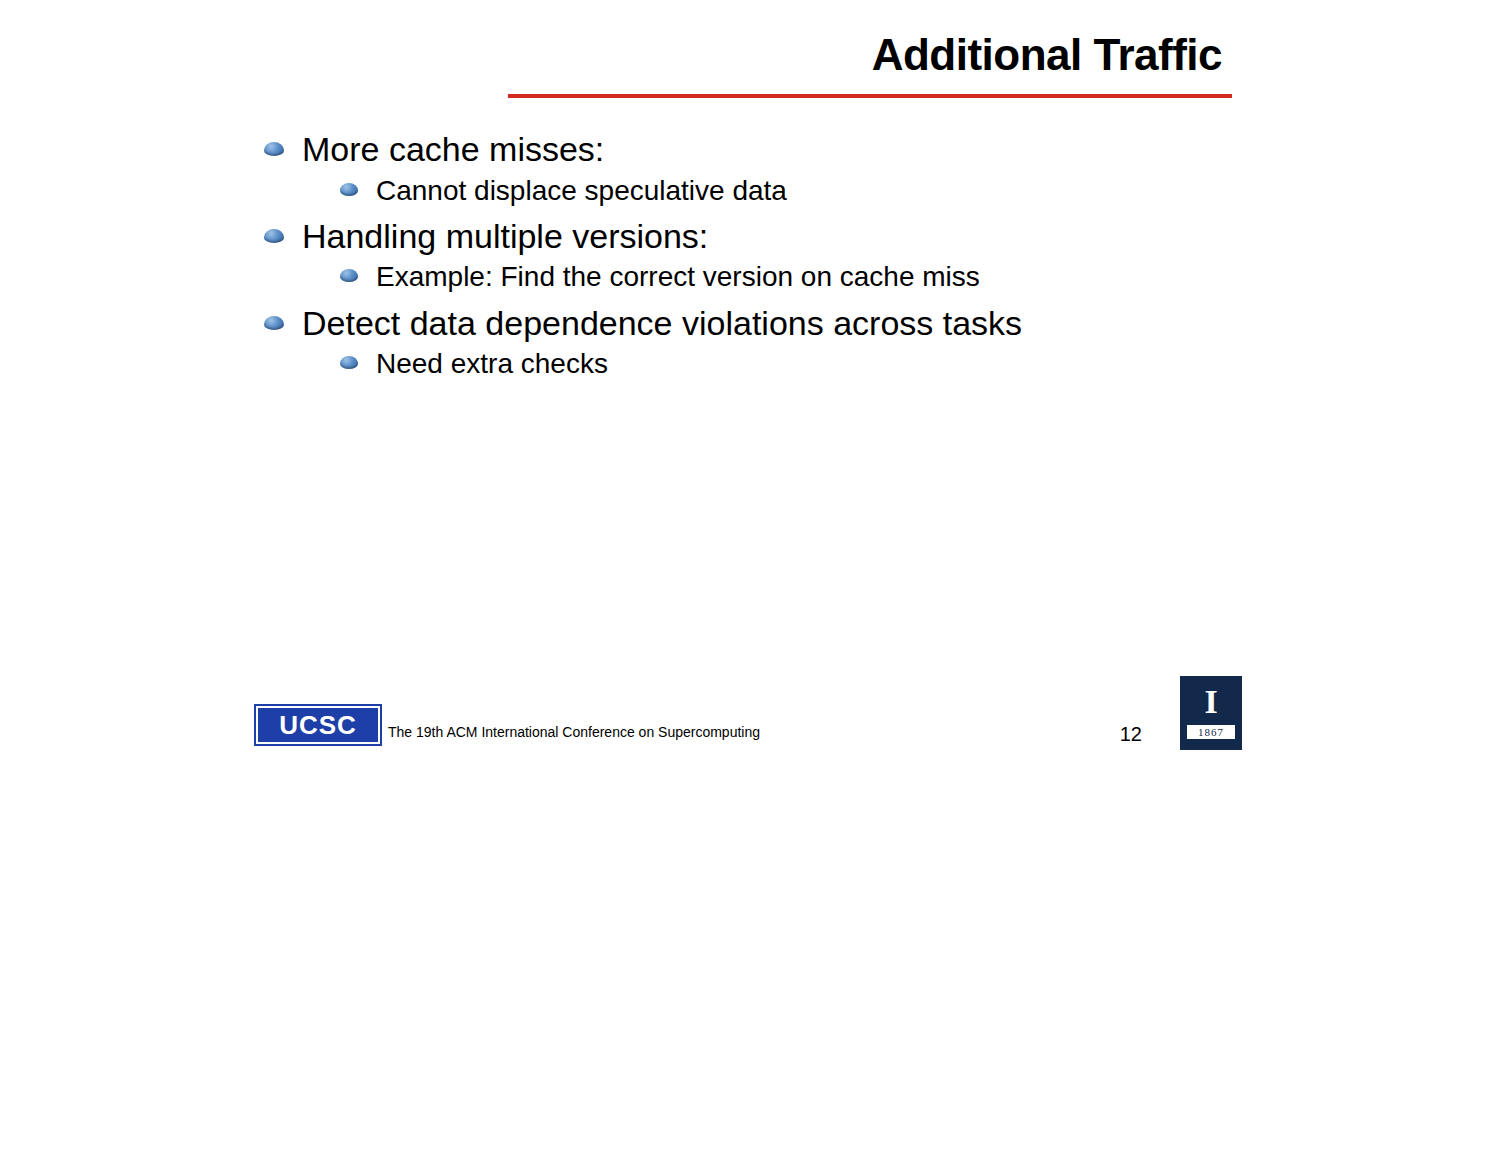Additional Traffic
More cache misses:
Cannot displace speculative data
Handling multiple versions:
Example: Find the correct version on cache miss
Detect data dependence violations across tasks
Need extra checks
UCSC
The 19th ACM International Conference on Supercomputing
12
I
1867